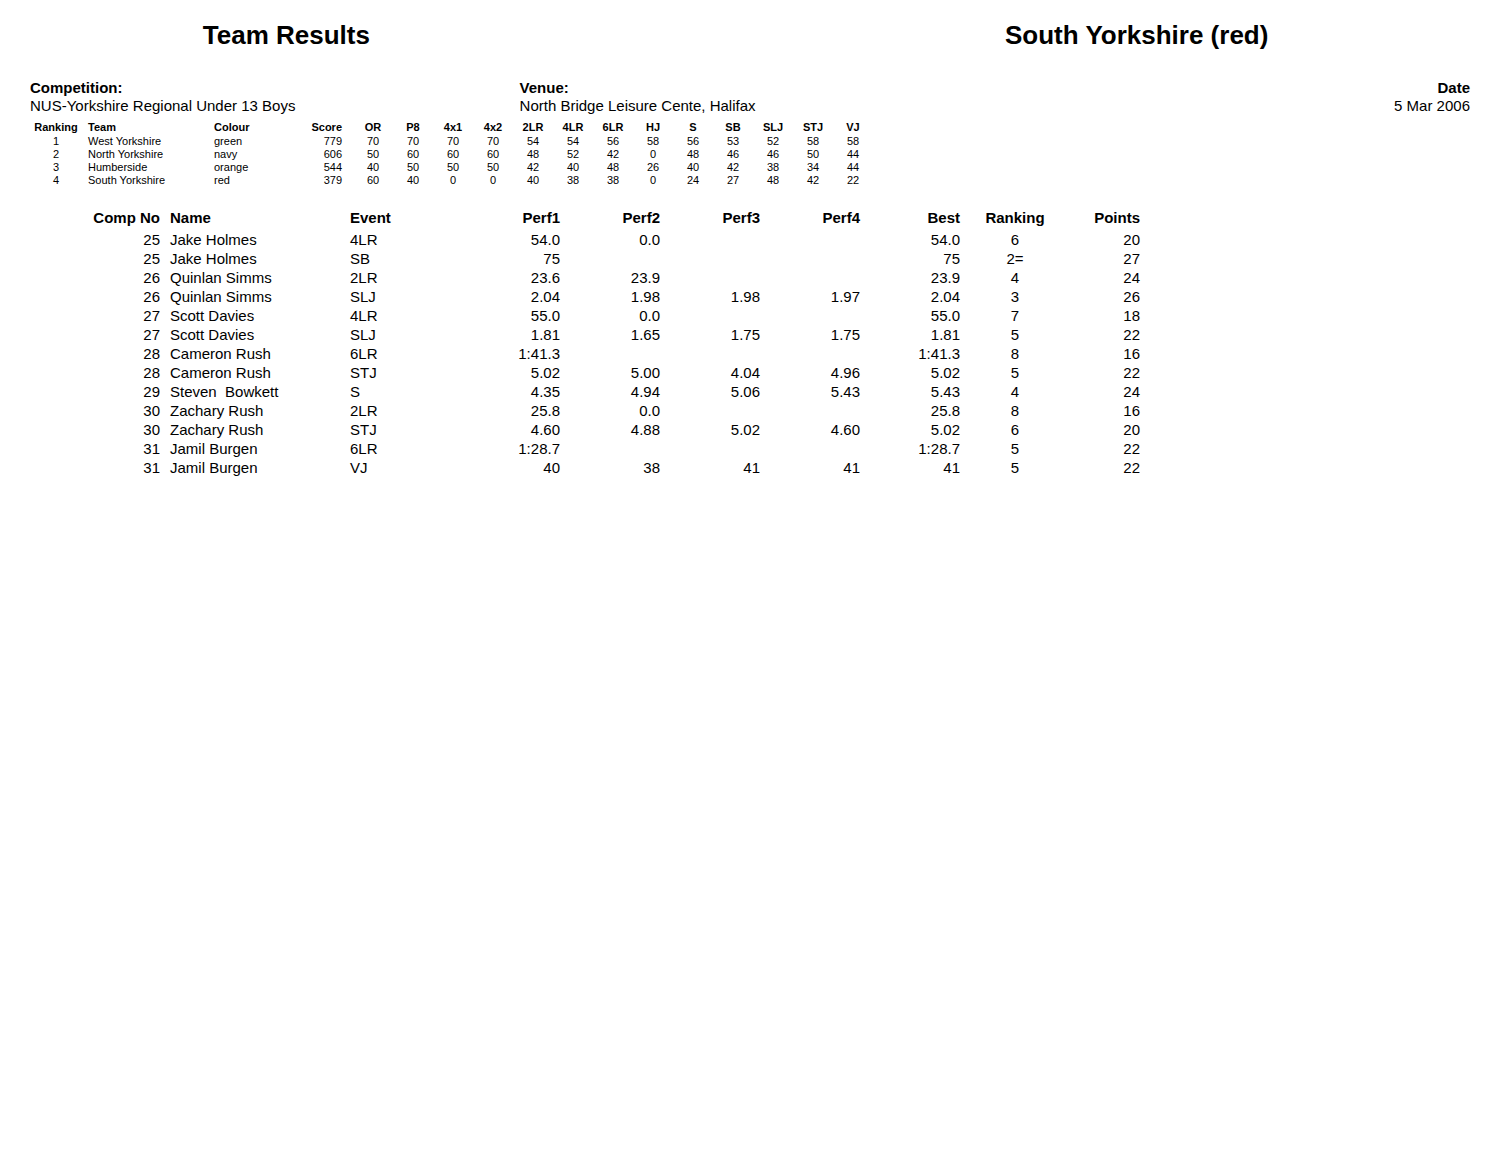Team Results South Yorkshire (red)
| Competition: | Venue: | Date |
| NUS-Yorkshire Regional Under 13 Boys | North Bridge Leisure Cente, Halifax | 5 Mar 2006 |
| Ranking | Team | Colour | Score | OR | P8 | 4x1 | 4x2 | 2LR | 4LR | 6LR | HJ | S | SB | SLJ | STJ | VJ |
| --- | --- | --- | --- | --- | --- | --- | --- | --- | --- | --- | --- | --- | --- | --- | --- | --- |
| 1 | West Yorkshire | green | 779 | 70 | 70 | 70 | 70 | 54 | 54 | 56 | 58 | 56 | 53 | 52 | 58 | 58 |
| 2 | North Yorkshire | navy | 606 | 50 | 60 | 60 | 60 | 48 | 52 | 42 | 0 | 48 | 46 | 46 | 50 | 44 |
| 3 | Humberside | orange | 544 | 40 | 50 | 50 | 50 | 42 | 40 | 48 | 26 | 40 | 42 | 38 | 34 | 44 |
| 4 | South Yorkshire | red | 379 | 60 | 40 | 0 | 0 | 40 | 38 | 38 | 0 | 24 | 27 | 48 | 42 | 22 |
| Comp No | Name | Event | Perf1 | Perf2 | Perf3 | Perf4 | Best | Ranking | Points |
| --- | --- | --- | --- | --- | --- | --- | --- | --- | --- |
| 25 | Jake Holmes | 4LR | 54.0 | 0.0 | | | 54.0 | 6 | 20 |
| 25 | Jake Holmes | SB | 75 | | | | 75 | 2= | 27 |
| 26 | Quinlan Simms | 2LR | 23.6 | 23.9 | | | 23.9 | 4 | 24 |
| 26 | Quinlan Simms | SLJ | 2.04 | 1.98 | 1.98 | 1.97 | 2.04 | 3 | 26 |
| 27 | Scott Davies | 4LR | 55.0 | 0.0 | | | 55.0 | 7 | 18 |
| 27 | Scott Davies | SLJ | 1.81 | 1.65 | 1.75 | 1.75 | 1.81 | 5 | 22 |
| 28 | Cameron Rush | 6LR | 1:41.3 | | | | 1:41.3 | 8 | 16 |
| 28 | Cameron Rush | STJ | 5.02 | 5.00 | 4.04 | 4.96 | 5.02 | 5 | 22 |
| 29 | Steven Bowkett | S | 4.35 | 4.94 | 5.06 | 5.43 | 5.43 | 4 | 24 |
| 30 | Zachary Rush | 2LR | 25.8 | 0.0 | | | 25.8 | 8 | 16 |
| 30 | Zachary Rush | STJ | 4.60 | 4.88 | 5.02 | 4.60 | 5.02 | 6 | 20 |
| 31 | Jamil Burgen | 6LR | 1:28.7 | | | | 1:28.7 | 5 | 22 |
| 31 | Jamil Burgen | VJ | 40 | 38 | 41 | 41 | 41 | 5 | 22 |